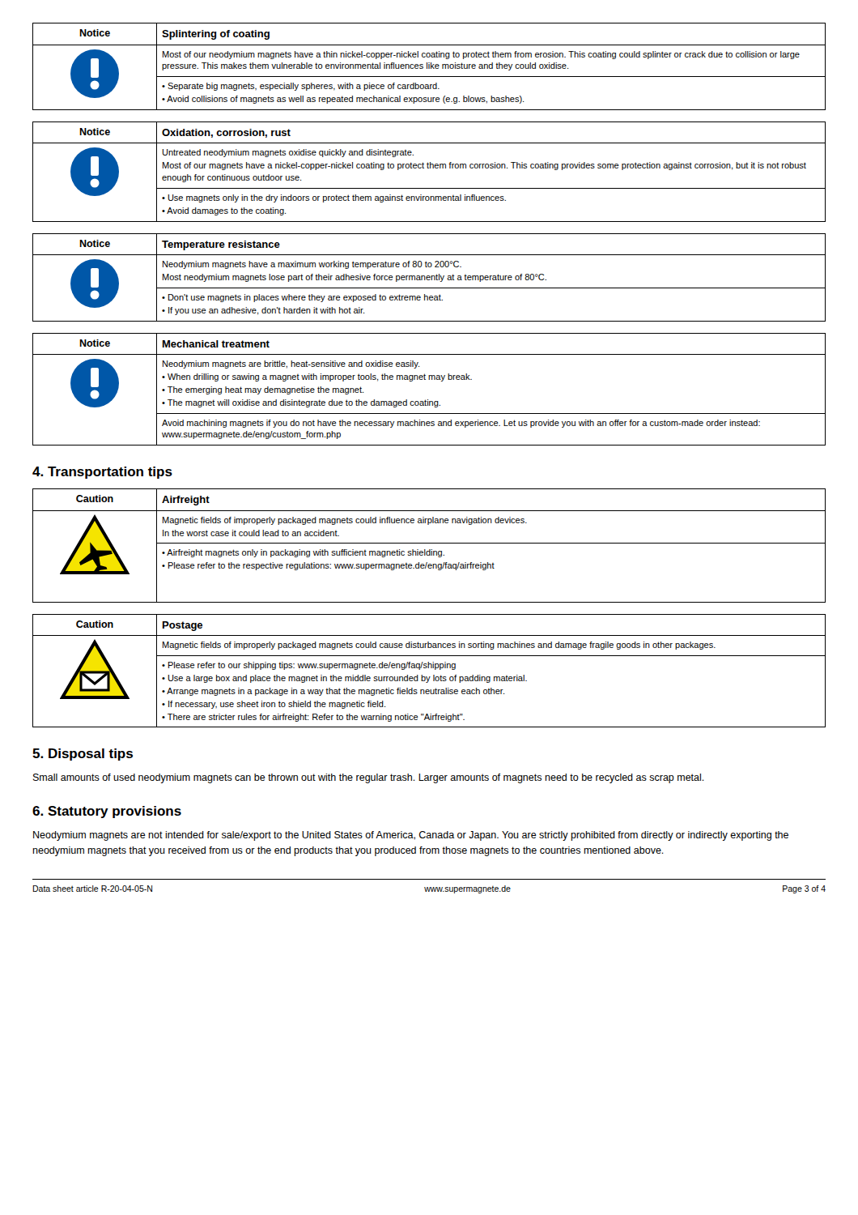| Notice | Splintering of coating |
| | Most of our neodymium magnets have a thin nickel-copper-nickel coating to protect them from erosion. This coating could splinter or crack due to collision or large pressure. This makes them vulnerable to environmental influences like moisture and they could oxidise. |
| • Separate big magnets, especially spheres, with a piece of cardboard. • Avoid collisions of magnets as well as repeated mechanical exposure (e.g. blows, bashes). |
| Notice | Oxidation, corrosion, rust |
| | Untreated neodymium magnets oxidise quickly and disintegrate. Most of our magnets have a nickel-copper-nickel coating to protect them from corrosion. This coating provides some protection against corrosion, but it is not robust enough for continuous outdoor use. |
| • Use magnets only in the dry indoors or protect them against environmental influences. • Avoid damages to the coating. |
| Notice | Temperature resistance |
| | Neodymium magnets have a maximum working temperature of 80 to 200°C. Most neodymium magnets lose part of their adhesive force permanently at a temperature of 80°C. |
| • Don't use magnets in places where they are exposed to extreme heat. • If you use an adhesive, don't harden it with hot air. |
| Notice | Mechanical treatment |
| | Neodymium magnets are brittle, heat-sensitive and oxidise easily. • When drilling or sawing a magnet with improper tools, the magnet may break. • The emerging heat may demagnetise the magnet. • The magnet will oxidise and disintegrate due to the damaged coating. |
| Avoid machining magnets if you do not have the necessary machines and experience. Let us provide you with an offer for a custom-made order instead: www.supermagnete.de/eng/custom_form.php |
4. Transportation tips
| Caution | Airfreight |
| | Magnetic fields of improperly packaged magnets could influence airplane navigation devices. In the worst case it could lead to an accident. |
| • Airfreight magnets only in packaging with sufficient magnetic shielding. • Please refer to the respective regulations: www.supermagnete.de/eng/faq/airfreight |
| Caution | Postage |
| | Magnetic fields of improperly packaged magnets could cause disturbances in sorting machines and damage fragile goods in other packages. |
| • Please refer to our shipping tips: www.supermagnete.de/eng/faq/shipping • Use a large box and place the magnet in the middle surrounded by lots of padding material. • Arrange magnets in a package in a way that the magnetic fields neutralise each other. • If necessary, use sheet iron to shield the magnetic field. • There are stricter rules for airfreight: Refer to the warning notice "Airfreight". |
5. Disposal tips
Small amounts of used neodymium magnets can be thrown out with the regular trash. Larger amounts of magnets need to be recycled as scrap metal.
6. Statutory provisions
Neodymium magnets are not intended for sale/export to the United States of America, Canada or Japan. You are strictly prohibited from directly or indirectly exporting the neodymium magnets that you received from us or the end products that you produced from those magnets to the countries mentioned above.
Data sheet article R-20-04-05-N www.supermagnete.de Page 3 of 4